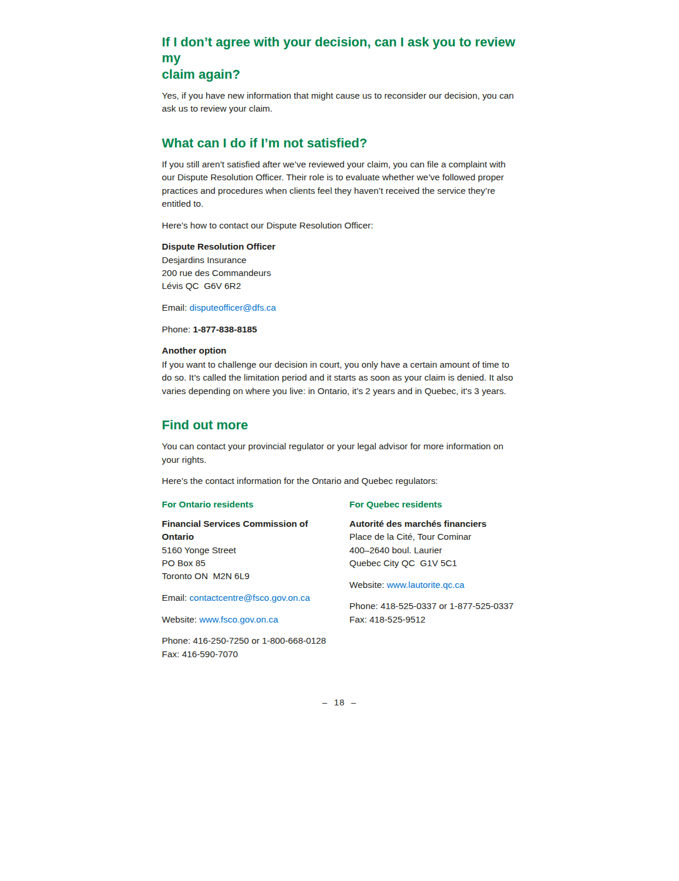If I don’t agree with your decision, can I ask you to review my
claim again?
Yes, if you have new information that might cause us to reconsider our decision, you can ask us to review your claim.
What can I do if I’m not satisfied?
If you still aren’t satisfied after we’ve reviewed your claim, you can file a complaint with our Dispute Resolution Officer. Their role is to evaluate whether we’ve followed proper practices and procedures when clients feel they haven’t received the service they’re entitled to.
Here’s how to contact our Dispute Resolution Officer:
Dispute Resolution Officer
Desjardins Insurance
200 rue des Commandeurs
Lévis QC G6V 6R2
Email: disputeofficer@dfs.ca
Phone: 1-877-838-8185
Another option
If you want to challenge our decision in court, you only have a certain amount of time to do so. It’s called the limitation period and it starts as soon as your claim is denied. It also varies depending on where you live: in Ontario, it’s 2 years and in Quebec, it's 3 years.
Find out more
You can contact your provincial regulator or your legal advisor for more information on your rights.
Here’s the contact information for the Ontario and Quebec regulators:
For Ontario residents
Financial Services Commission of Ontario
5160 Yonge Street
PO Box 85
Toronto ON M2N 6L9
Email: contactcentre@fsco.gov.on.ca
Website: www.fsco.gov.on.ca
Phone: 416-250-7250 or 1-800-668-0128
Fax: 416-590-7070
For Quebec residents
Autorité des marchés financiers
Place de la Cité, Tour Cominar
400–2640 boul. Laurier
Quebec City QC G1V 5C1
Website: www.lautorite.qc.ca
Phone: 418-525-0337 or 1-877-525-0337
Fax: 418-525-9512
– 18 –